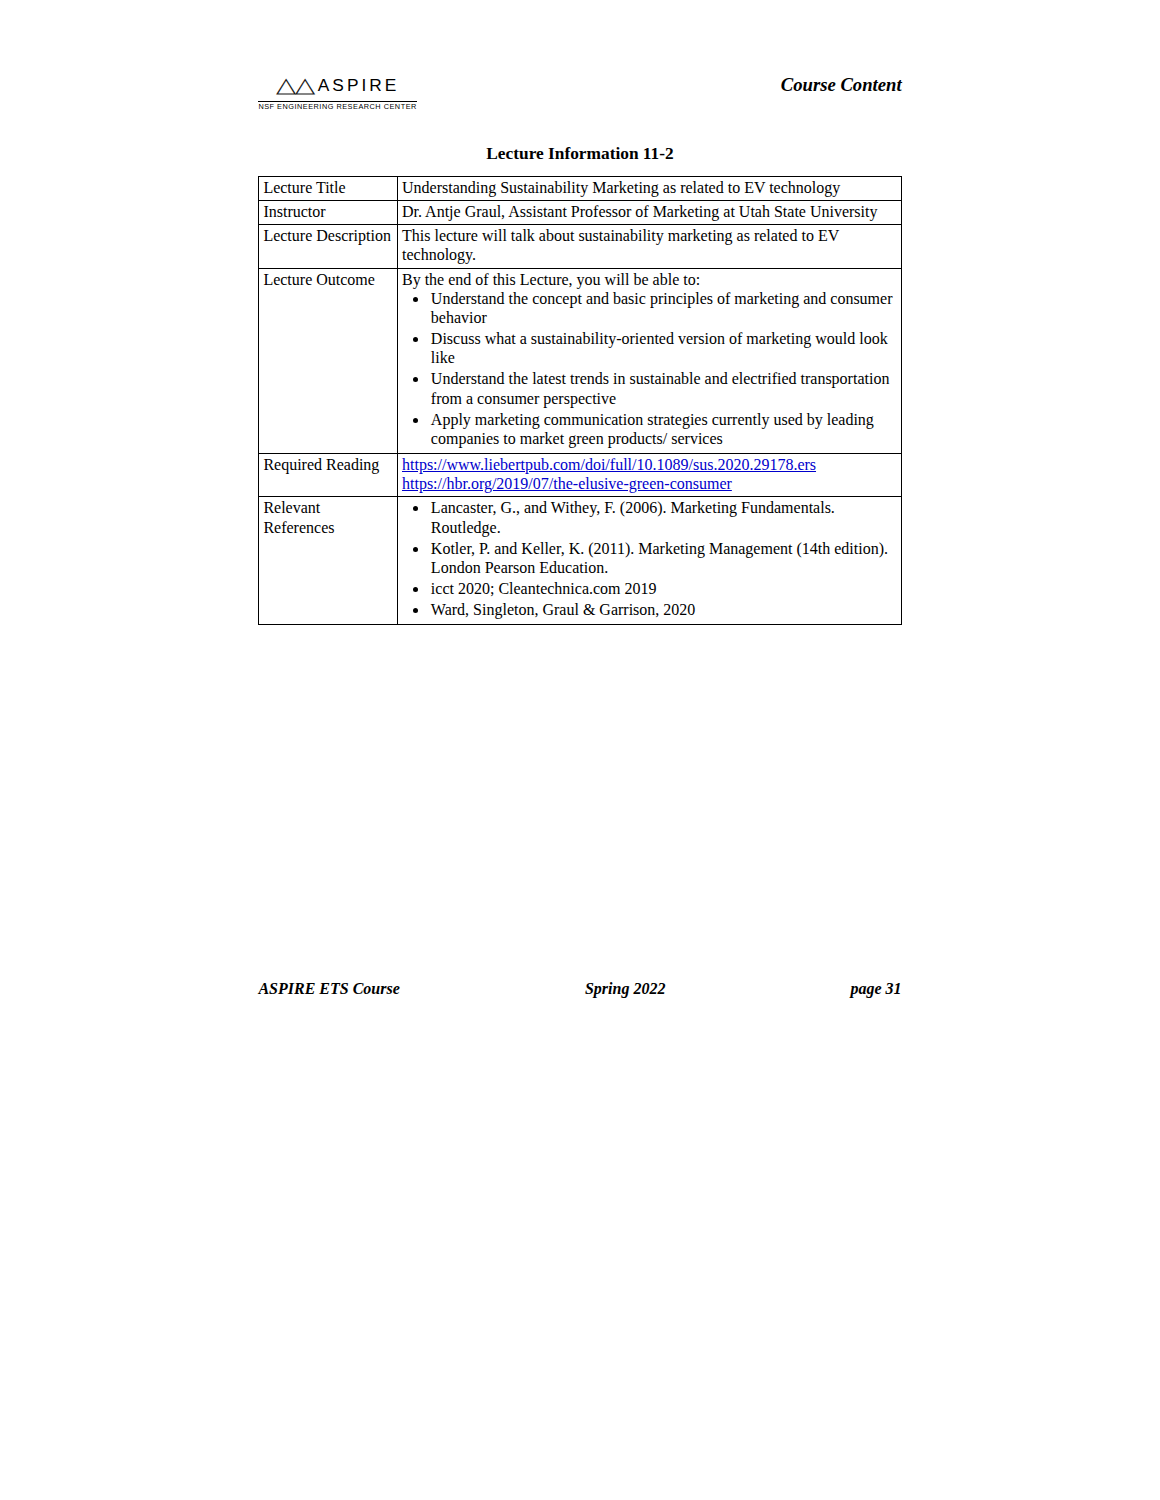△△ ASPIRE
NSF ENGINEERING RESEARCH CENTER
Course Content
Lecture Information 11-2
| Lecture Title | Understanding Sustainability Marketing as related to EV technology |
| Instructor | Dr. Antje Graul, Assistant Professor of Marketing at Utah State University |
| Lecture Description | This lecture will talk about sustainability marketing as related to EV technology. |
| Lecture Outcome | By the end of this Lecture, you will be able to: Understand the concept and basic principles of marketing and consumer behavior Discuss what a sustainability-oriented version of marketing would look like Understand the latest trends in sustainable and electrified transportation from a consumer perspective Apply marketing communication strategies currently used by leading companies to market green products/ services |
| Required Reading | https://www.liebertpub.com/doi/full/10.1089/sus.2020.29178.ers https://hbr.org/2019/07/the-elusive-green-consumer |
| Relevant References | Lancaster, G., and Withey, F. (2006). Marketing Fundamentals. Routledge. Kotler, P. and Keller, K. (2011). Marketing Management (14th edition). London Pearson Education. icct 2020; Cleantechnica.com 2019 Ward, Singleton, Graul & Garrison, 2020 |
ASPIRE ETS Course
Spring 2022
page 31